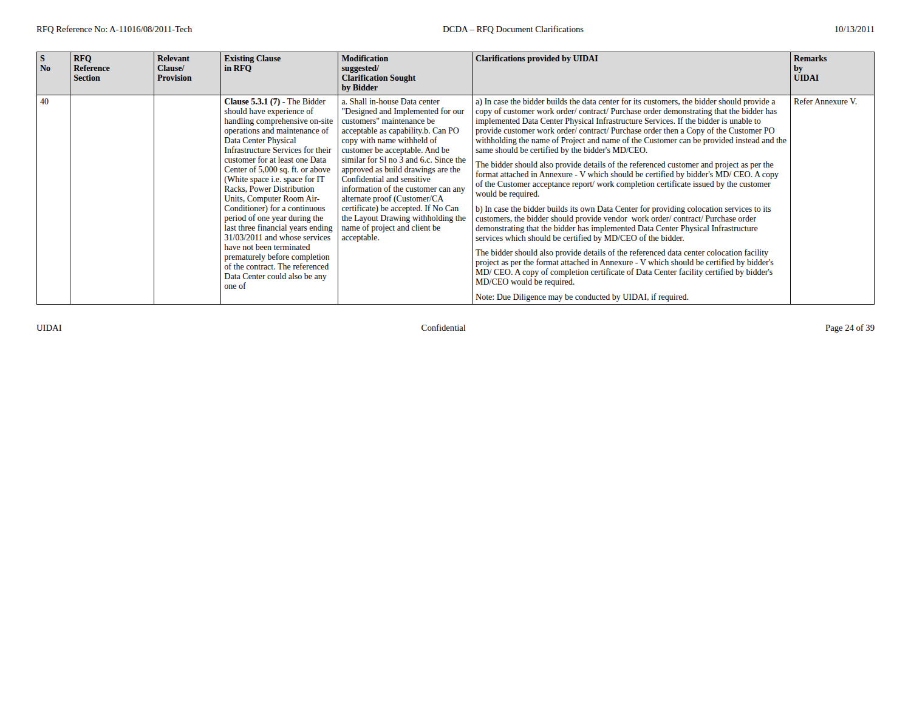RFQ Reference No: A-11016/08/2011-Tech
DCDA – RFQ Document Clarifications
10/13/2011
| S No | RFQ Reference Section | Relevant Clause/ Provision | Existing Clause in RFQ | Modification suggested/ Clarification Sought by Bidder | Clarifications provided by UIDAI | Remarks by UIDAI |
| --- | --- | --- | --- | --- | --- | --- |
| 40 | | | Clause 5.3.1 (7) - The Bidder should have experience of handling comprehensive on-site operations and maintenance of Data Center Physical Infrastructure Services for their customer for at least one Data Center of 5,000 sq. ft. or above (White space i.e. space for IT Racks, Power Distribution Units, Computer Room Air-Conditioner) for a continuous period of one year during the last three financial years ending 31/03/2011 and whose services have not been terminated prematurely before completion of the contract. The referenced Data Center could also be any one of | a. Shall in-house Data center "Designed and Implemented for our customers" maintenance be acceptable as capability.b. Can PO copy with name withheld of customer be acceptable. And be similar for Sl no 3 and 6.c. Since the approved as build drawings are the Confidential and sensitive information of the customer can any alternate proof (Customer/CA certificate) be accepted. If No Can the Layout Drawing withholding the name of project and client be acceptable. | a) In case the bidder builds the data center for its customers, the bidder should provide a copy of customer work order/ contract/ Purchase order demonstrating that the bidder has implemented Data Center Physical Infrastructure Services. If the bidder is unable to provide customer work order/ contract/ Purchase order then a Copy of the Customer PO withholding the name of Project and name of the Customer can be provided instead and the same should be certified by the bidder's MD/CEO. The bidder should also provide details of the referenced customer and project as per the format attached in Annexure - V which should be certified by bidder's MD/ CEO. A copy of the Customer acceptance report/ work completion certificate issued by the customer would be required. b) In case the bidder builds its own Data Center for providing colocation services to its customers, the bidder should provide vendor work order/ contract/ Purchase order demonstrating that the bidder has implemented Data Center Physical Infrastructure services which should be certified by MD/CEO of the bidder. The bidder should also provide details of the referenced data center colocation facility project as per the format attached in Annexure - V which should be certified by bidder's MD/ CEO. A copy of completion certificate of Data Center facility certified by bidder's MD/CEO would be required. Note: Due Diligence may be conducted by UIDAI, if required. | Refer Annexure V. |
UIDAI
Confidential
Page 24 of 39